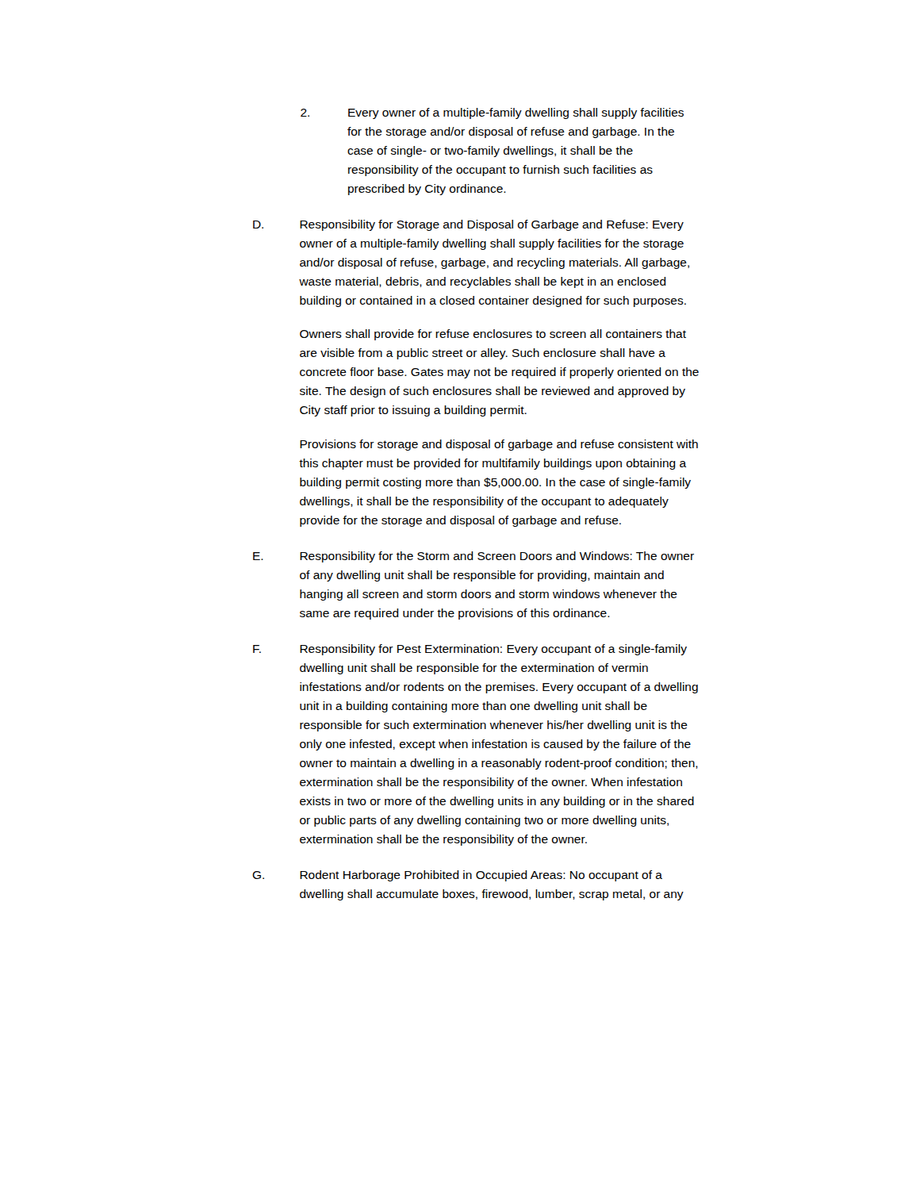2.
Every owner of a multiple-family dwelling shall supply facilities for the storage and/or disposal of refuse and garbage. In the case of single- or two-family dwellings, it shall be the responsibility of the occupant to furnish such facilities as prescribed by City ordinance.
D.
Responsibility for Storage and Disposal of Garbage and Refuse: Every owner of a multiple-family dwelling shall supply facilities for the storage and/or disposal of refuse, garbage, and recycling materials. All garbage, waste material, debris, and recyclables shall be kept in an enclosed building or contained in a closed container designed for such purposes.
Owners shall provide for refuse enclosures to screen all containers that are visible from a public street or alley. Such enclosure shall have a concrete floor base. Gates may not be required if properly oriented on the site. The design of such enclosures shall be reviewed and approved by City staff prior to issuing a building permit.
Provisions for storage and disposal of garbage and refuse consistent with this chapter must be provided for multifamily buildings upon obtaining a building permit costing more than $5,000.00. In the case of single-family dwellings, it shall be the responsibility of the occupant to adequately provide for the storage and disposal of garbage and refuse.
E.
Responsibility for the Storm and Screen Doors and Windows: The owner of any dwelling unit shall be responsible for providing, maintain and hanging all screen and storm doors and storm windows whenever the same are required under the provisions of this ordinance.
F.
Responsibility for Pest Extermination: Every occupant of a single-family dwelling unit shall be responsible for the extermination of vermin infestations and/or rodents on the premises. Every occupant of a dwelling unit in a building containing more than one dwelling unit shall be responsible for such extermination whenever his/her dwelling unit is the only one infested, except when infestation is caused by the failure of the owner to maintain a dwelling in a reasonably rodent-proof condition; then, extermination shall be the responsibility of the owner. When infestation exists in two or more of the dwelling units in any building or in the shared or public parts of any dwelling containing two or more dwelling units, extermination shall be the responsibility of the owner.
G.
Rodent Harborage Prohibited in Occupied Areas: No occupant of a dwelling shall accumulate boxes, firewood, lumber, scrap metal, or any